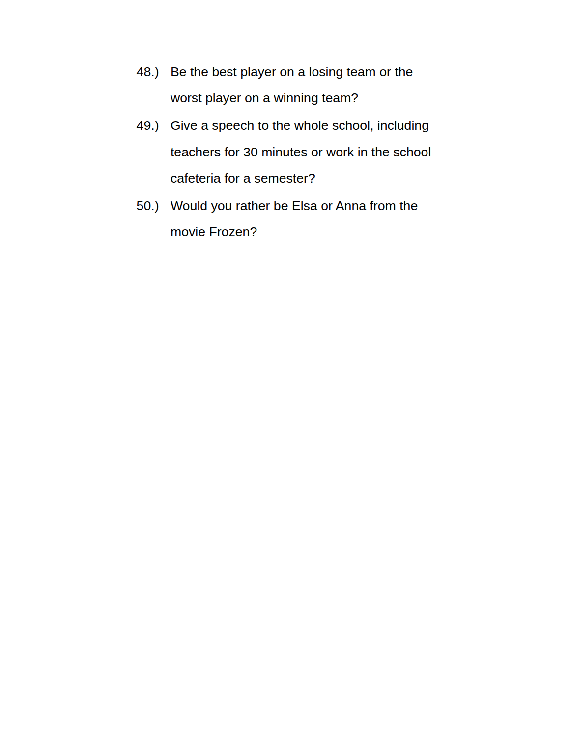48.) Be the best player on a losing team or the worst player on a winning team?
49.) Give a speech to the whole school, including teachers for 30 minutes or work in the school cafeteria for a semester?
50.) Would you rather be Elsa or Anna from the movie Frozen?